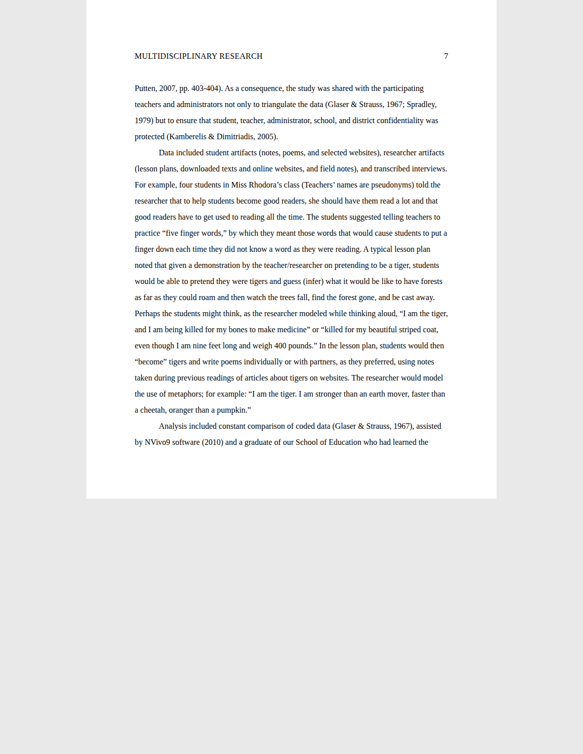Multidisciplinary Research 7
Putten, 2007, pp. 403-404). As a consequence, the study was shared with the participating teachers and administrators not only to triangulate the data (Glaser & Strauss, 1967; Spradley, 1979) but to ensure that student, teacher, administrator, school, and district confidentiality was protected (Kamberelis & Dimitriadis, 2005).
Data included student artifacts (notes, poems, and selected websites), researcher artifacts (lesson plans, downloaded texts and online websites, and field notes), and transcribed interviews. For example, four students in Miss Rhodora’s class (Teachers’ names are pseudonyms) told the researcher that to help students become good readers, she should have them read a lot and that good readers have to get used to reading all the time. The students suggested telling teachers to practice “five finger words,” by which they meant those words that would cause students to put a finger down each time they did not know a word as they were reading. A typical lesson plan noted that given a demonstration by the teacher/researcher on pretending to be a tiger, students would be able to pretend they were tigers and guess (infer) what it would be like to have forests as far as they could roam and then watch the trees fall, find the forest gone, and be cast away. Perhaps the students might think, as the researcher modeled while thinking aloud, “I am the tiger, and I am being killed for my bones to make medicine” or “killed for my beautiful striped coat, even though I am nine feet long and weigh 400 pounds.” In the lesson plan, students would then “become” tigers and write poems individually or with partners, as they preferred, using notes taken during previous readings of articles about tigers on websites. The researcher would model the use of metaphors; for example: “I am the tiger. I am stronger than an earth mover, faster than a cheetah, oranger than a pumpkin.”
Analysis included constant comparison of coded data (Glaser & Strauss, 1967), assisted by NVivo9 software (2010) and a graduate of our School of Education who had learned the